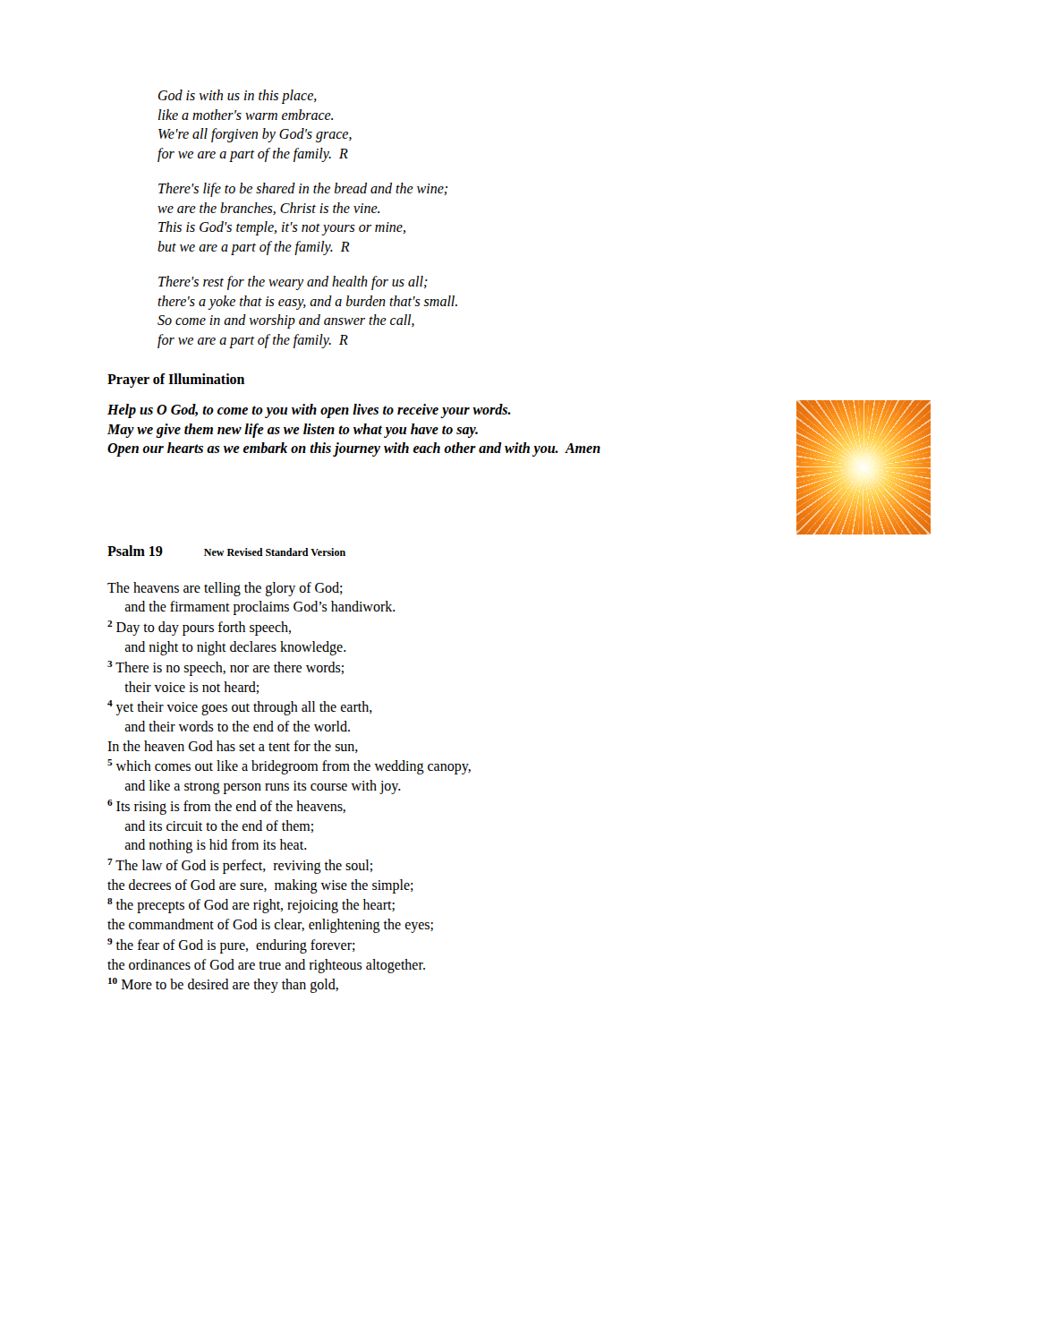God is with us in this place,
like a mother's warm embrace.
We're all forgiven by God's grace,
for we are a part of the family. R
There's life to be shared in the bread and the wine;
we are the branches, Christ is the vine.
This is God's temple, it's not yours or mine,
but we are a part of the family. R
There's rest for the weary and health for us all;
there's a yoke that is easy, and a burden that's small.
So come in and worship and answer the call,
for we are a part of the family. R
Prayer of Illumination
Help us O God, to come to you with open lives to receive your words.
May we give them new life as we listen to what you have to say.
Open our hearts as we embark on this journey with each other and with you. Amen
Psalm 19 New Revised Standard Version
The heavens are telling the glory of God;
and the firmament proclaims God’s handiwork.
2 Day to day pours forth speech,
and night to night declares knowledge.
3 There is no speech, nor are there words;
their voice is not heard;
4 yet their voice goes out through all the earth,
and their words to the end of the world.
In the heaven God has set a tent for the sun,
5 which comes out like a bridegroom from the wedding canopy,
and like a strong person runs its course with joy.
6 Its rising is from the end of the heavens,
and its circuit to the end of them;
and nothing is hid from its heat.
7 The law of God is perfect, reviving the soul;
the decrees of God are sure, making wise the simple;
8 the precepts of God are right, rejoicing the heart;
the commandment of God is clear, enlightening the eyes;
9 the fear of God is pure, enduring forever;
the ordinances of God are true and righteous altogether.
10 More to be desired are they than gold,